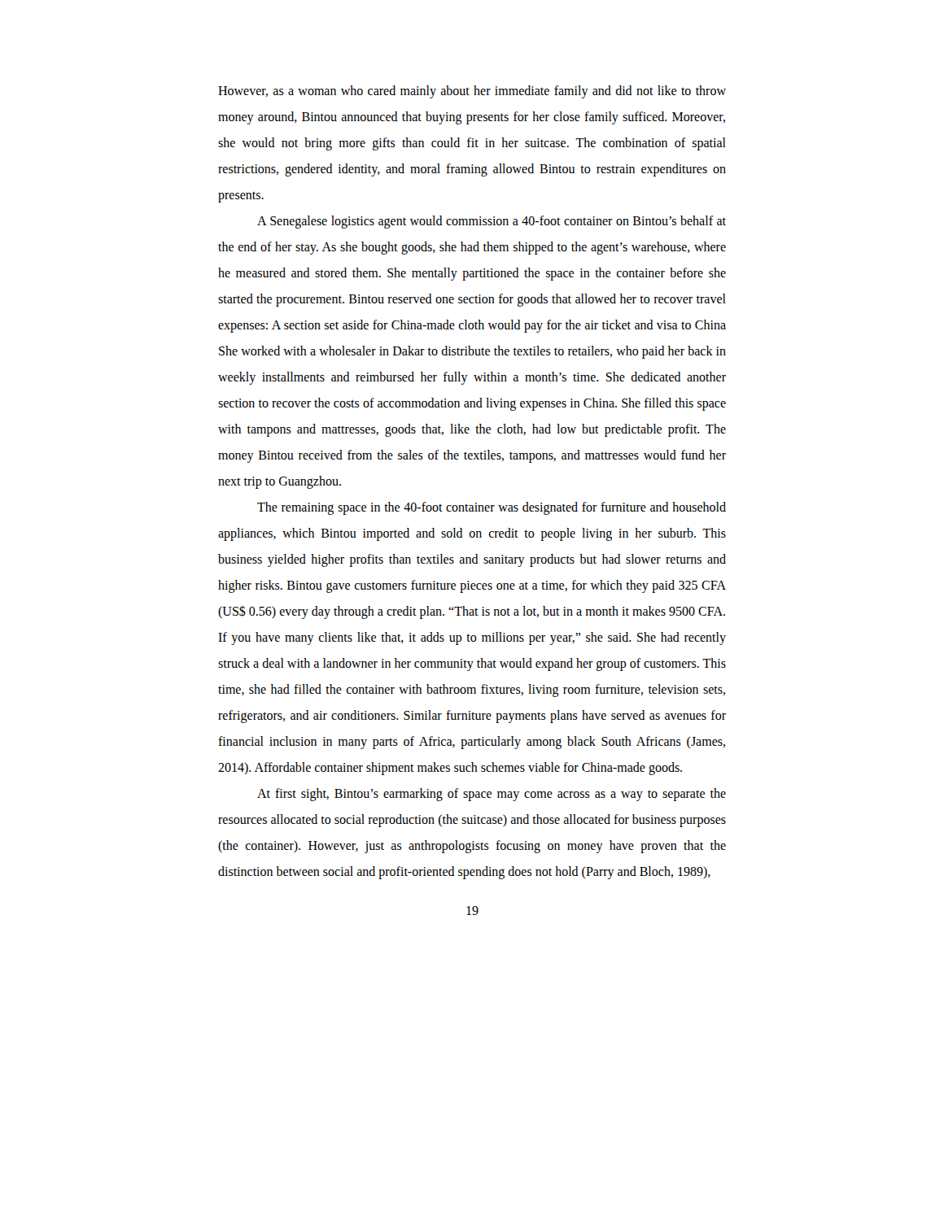However, as a woman who cared mainly about her immediate family and did not like to throw money around, Bintou announced that buying presents for her close family sufficed. Moreover, she would not bring more gifts than could fit in her suitcase. The combination of spatial restrictions, gendered identity, and moral framing allowed Bintou to restrain expenditures on presents.
A Senegalese logistics agent would commission a 40-foot container on Bintou’s behalf at the end of her stay. As she bought goods, she had them shipped to the agent’s warehouse, where he measured and stored them. She mentally partitioned the space in the container before she started the procurement. Bintou reserved one section for goods that allowed her to recover travel expenses: A section set aside for China-made cloth would pay for the air ticket and visa to China She worked with a wholesaler in Dakar to distribute the textiles to retailers, who paid her back in weekly installments and reimbursed her fully within a month’s time. She dedicated another section to recover the costs of accommodation and living expenses in China. She filled this space with tampons and mattresses, goods that, like the cloth, had low but predictable profit. The money Bintou received from the sales of the textiles, tampons, and mattresses would fund her next trip to Guangzhou.
The remaining space in the 40-foot container was designated for furniture and household appliances, which Bintou imported and sold on credit to people living in her suburb. This business yielded higher profits than textiles and sanitary products but had slower returns and higher risks. Bintou gave customers furniture pieces one at a time, for which they paid 325 CFA (US$ 0.56) every day through a credit plan. “That is not a lot, but in a month it makes 9500 CFA. If you have many clients like that, it adds up to millions per year,” she said. She had recently struck a deal with a landowner in her community that would expand her group of customers. This time, she had filled the container with bathroom fixtures, living room furniture, television sets, refrigerators, and air conditioners. Similar furniture payments plans have served as avenues for financial inclusion in many parts of Africa, particularly among black South Africans (James, 2014). Affordable container shipment makes such schemes viable for China-made goods.
At first sight, Bintou’s earmarking of space may come across as a way to separate the resources allocated to social reproduction (the suitcase) and those allocated for business purposes (the container). However, just as anthropologists focusing on money have proven that the distinction between social and profit-oriented spending does not hold (Parry and Bloch, 1989),
19